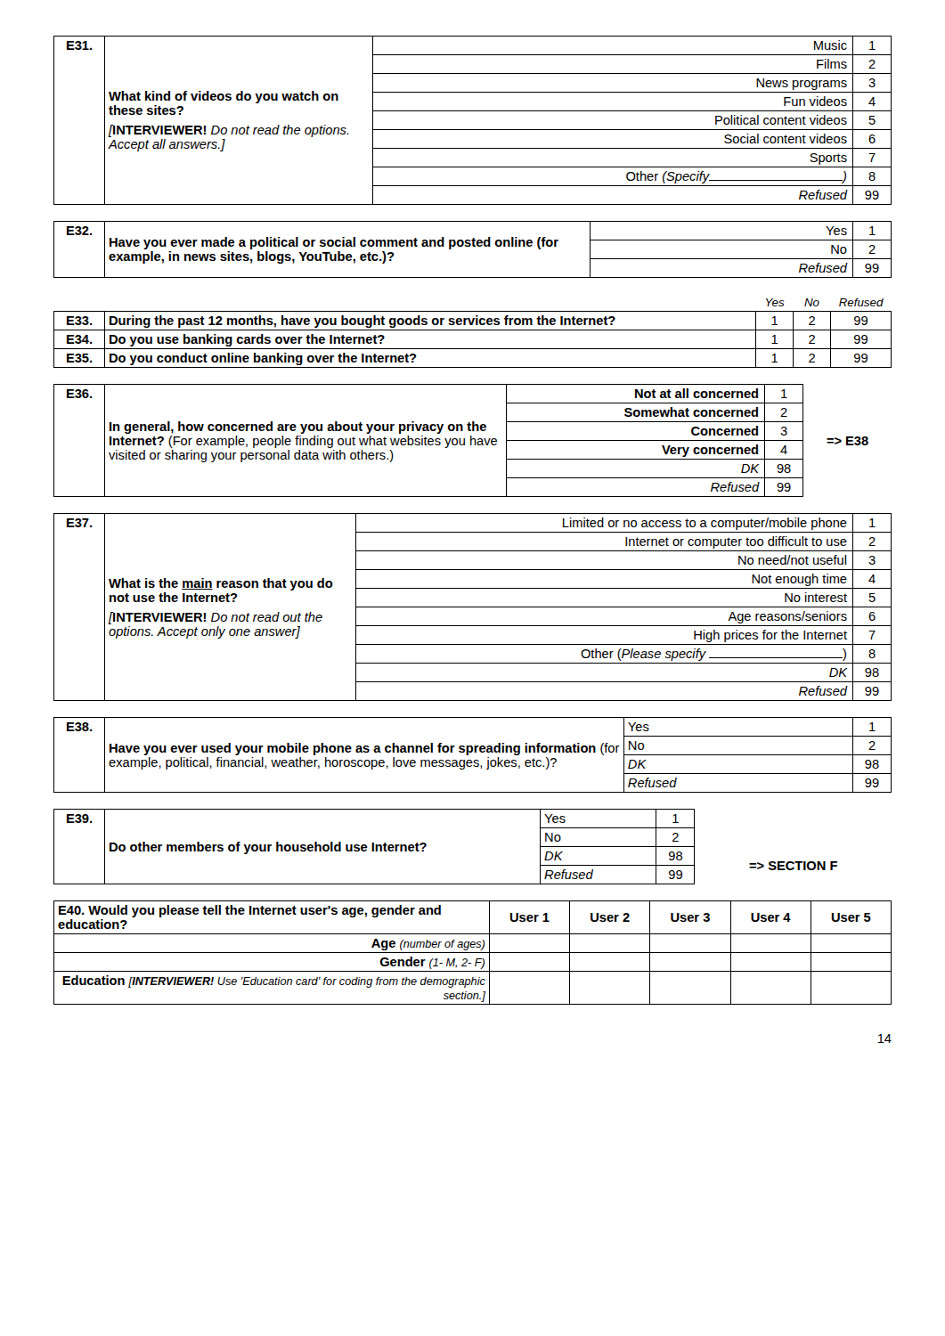| E31. | What kind of videos do you watch on these sites? [ INTERVIEWER! Do not read the options. Accept all answers.] | Music | 1 |
| Films | 2 |
| News programs | 3 |
| Fun videos | 4 |
| Political content videos | 5 |
| Social content videos | 6 |
| Sports | 7 |
| Other (Specify ) | 8 |
| Refused | 99 |
| E32. | Have you ever made a political or social comment and posted online (for example, in news sites, blogs, YouTube, etc.)? | Yes | 1 |
| No | 2 |
| Refused | 99 |
| | | Yes | No | Refused |
| E33. | During the past 12 months, have you bought goods or services from the Internet? | 1 | 2 | 99 |
| E34. | Do you use banking cards over the Internet? | 1 | 2 | 99 |
| E35. | Do you conduct online banking over the Internet? | 1 | 2 | 99 |
| E36. | In general, how concerned are you about your privacy on the Internet? (For example, people finding out what websites you have visited or sharing your personal data with others.) | Not at all concerned | 1 | |
| Somewhat concerned | 2 |
| Concerned | 3 | => E38 |
| Very concerned | 4 |
| DK | 98 | |
| Refused | 99 |
| E37. | What is the main reason that you do not use the Internet? [ INTERVIEWER! Do not read out the options. Accept only one answer] | Limited or no access to a computer/mobile phone | 1 |
| Internet or computer too difficult to use | 2 |
| No need/not useful | 3 |
| Not enough time | 4 |
| No interest | 5 |
| Age reasons/seniors | 6 |
| High prices for the Internet | 7 |
| Other ( Please specify ) | 8 |
| DK | 98 |
| Refused | 99 |
| E38. | Have you ever used your mobile phone as a channel for spreading information (for example, political, financial, weather, horoscope, love messages, jokes, etc.)? | Yes | 1 |
| No | 2 |
| DK | 98 |
| Refused | 99 |
| E39. | Do other members of your household use Internet? | Yes | 1 | |
| No | 2 |
| DK | 98 | => SECTION F |
| Refused | 99 |
| E40. Would you please tell the Internet user's age, gender and education? | User 1 | User 2 | User 3 | User 4 | User 5 |
| --- | --- | --- | --- | --- | --- |
| Age (number of ages) | | | | | |
| Gender (1- M, 2- F) | | | | | |
| Education [ INTERVIEWER! Use 'Education card' for coding from the demographic section.] | | | | | |
14